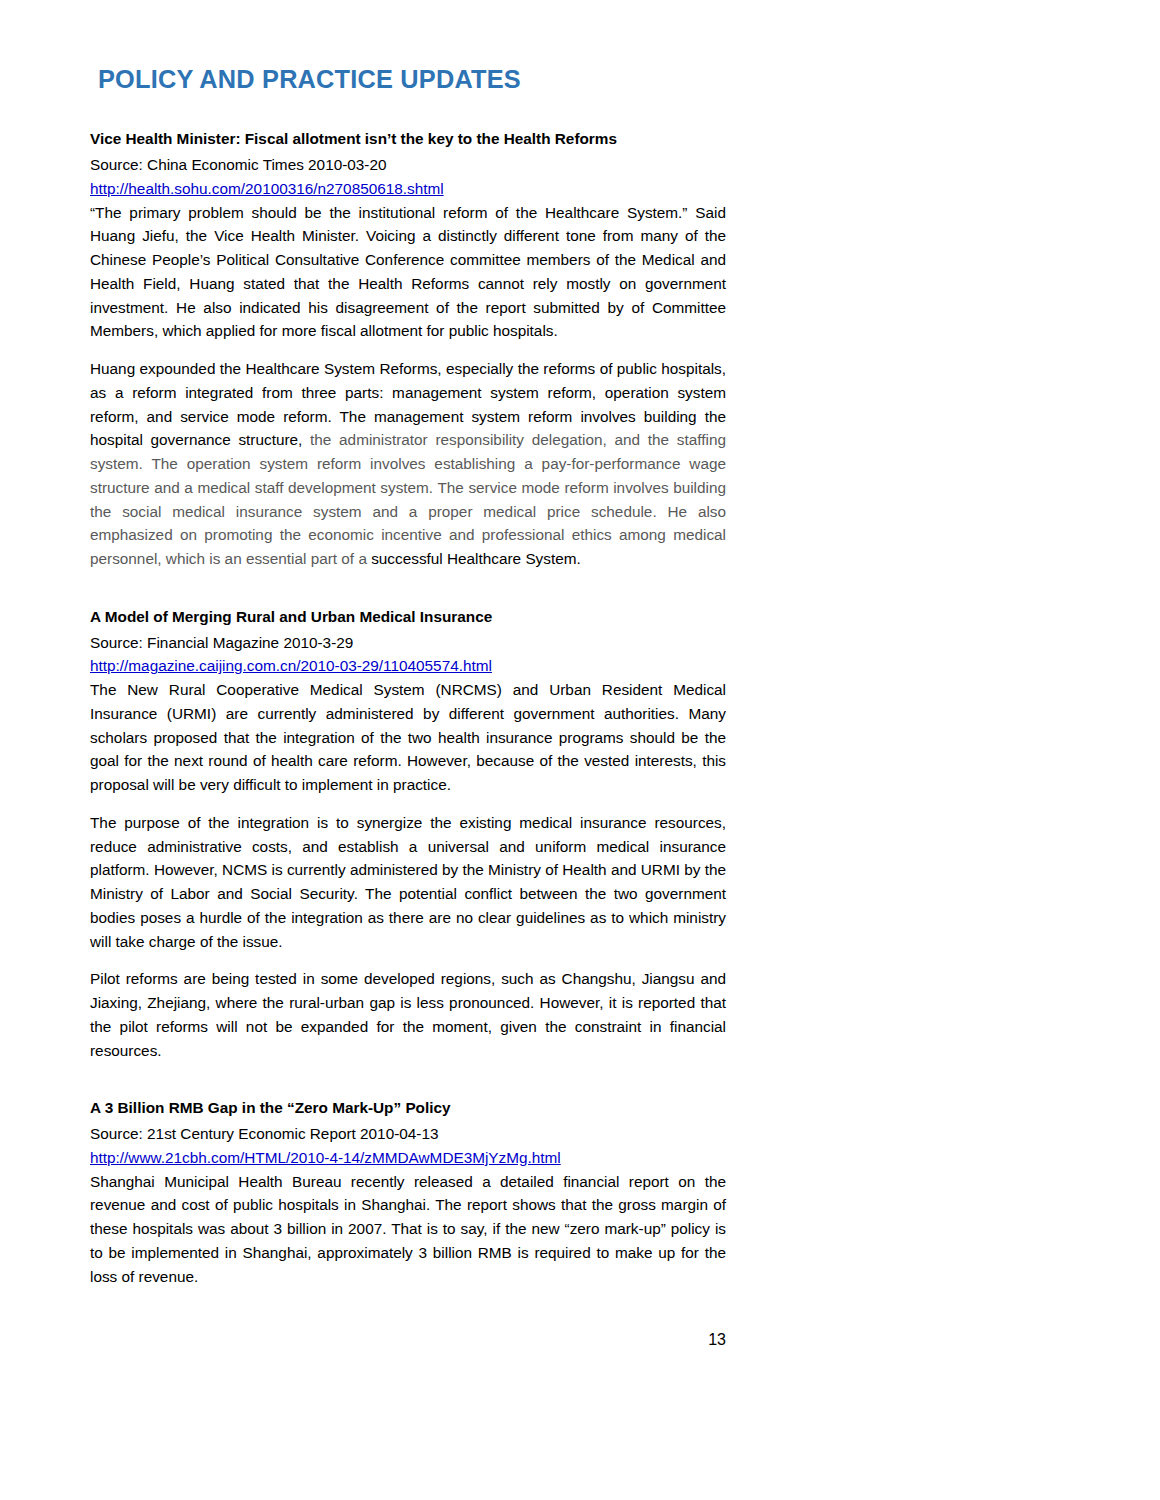POLICY AND PRACTICE UPDATES
Vice Health Minister: Fiscal allotment isn’t the key to the Health Reforms
Source: China Economic Times 2010-03-20
http://health.sohu.com/20100316/n270850618.shtml
“The primary problem should be the institutional reform of the Healthcare System.” Said Huang Jiefu, the Vice Health Minister. Voicing a distinctly different tone from many of the Chinese People’s Political Consultative Conference committee members of the Medical and Health Field, Huang stated that the Health Reforms cannot rely mostly on government investment. He also indicated his disagreement of the report submitted by of Committee Members, which applied for more fiscal allotment for public hospitals.
Huang expounded the Healthcare System Reforms, especially the reforms of public hospitals, as a reform integrated from three parts: management system reform, operation system reform, and service mode reform. The management system reform involves building the hospital governance structure, the administrator responsibility delegation, and the staffing system. The operation system reform involves establishing a pay-for-performance wage structure and a medical staff development system. The service mode reform involves building the social medical insurance system and a proper medical price schedule. He also emphasized on promoting the economic incentive and professional ethics among medical personnel, which is an essential part of a successful Healthcare System.
A Model of Merging Rural and Urban Medical Insurance
Source: Financial Magazine 2010-3-29
http://magazine.caijing.com.cn/2010-03-29/110405574.html
The New Rural Cooperative Medical System (NRCMS) and Urban Resident Medical Insurance (URMI) are currently administered by different government authorities. Many scholars proposed that the integration of the two health insurance programs should be the goal for the next round of health care reform. However, because of the vested interests, this proposal will be very difficult to implement in practice.
The purpose of the integration is to synergize the existing medical insurance resources, reduce administrative costs, and establish a universal and uniform medical insurance platform. However, NCMS is currently administered by the Ministry of Health and URMI by the Ministry of Labor and Social Security. The potential conflict between the two government bodies poses a hurdle of the integration as there are no clear guidelines as to which ministry will take charge of the issue.
Pilot reforms are being tested in some developed regions, such as Changshu, Jiangsu and Jiaxing, Zhejiang, where the rural-urban gap is less pronounced. However, it is reported that the pilot reforms will not be expanded for the moment, given the constraint in financial resources.
A 3 Billion RMB Gap in the “Zero Mark-Up” Policy
Source: 21st Century Economic Report 2010-04-13
http://www.21cbh.com/HTML/2010-4-14/zMMDAwMDE3MjYzMg.html
Shanghai Municipal Health Bureau recently released a detailed financial report on the revenue and cost of public hospitals in Shanghai. The report shows that the gross margin of these hospitals was about 3 billion in 2007. That is to say, if the new “zero mark-up” policy is to be implemented in Shanghai, approximately 3 billion RMB is required to make up for the loss of revenue.
13